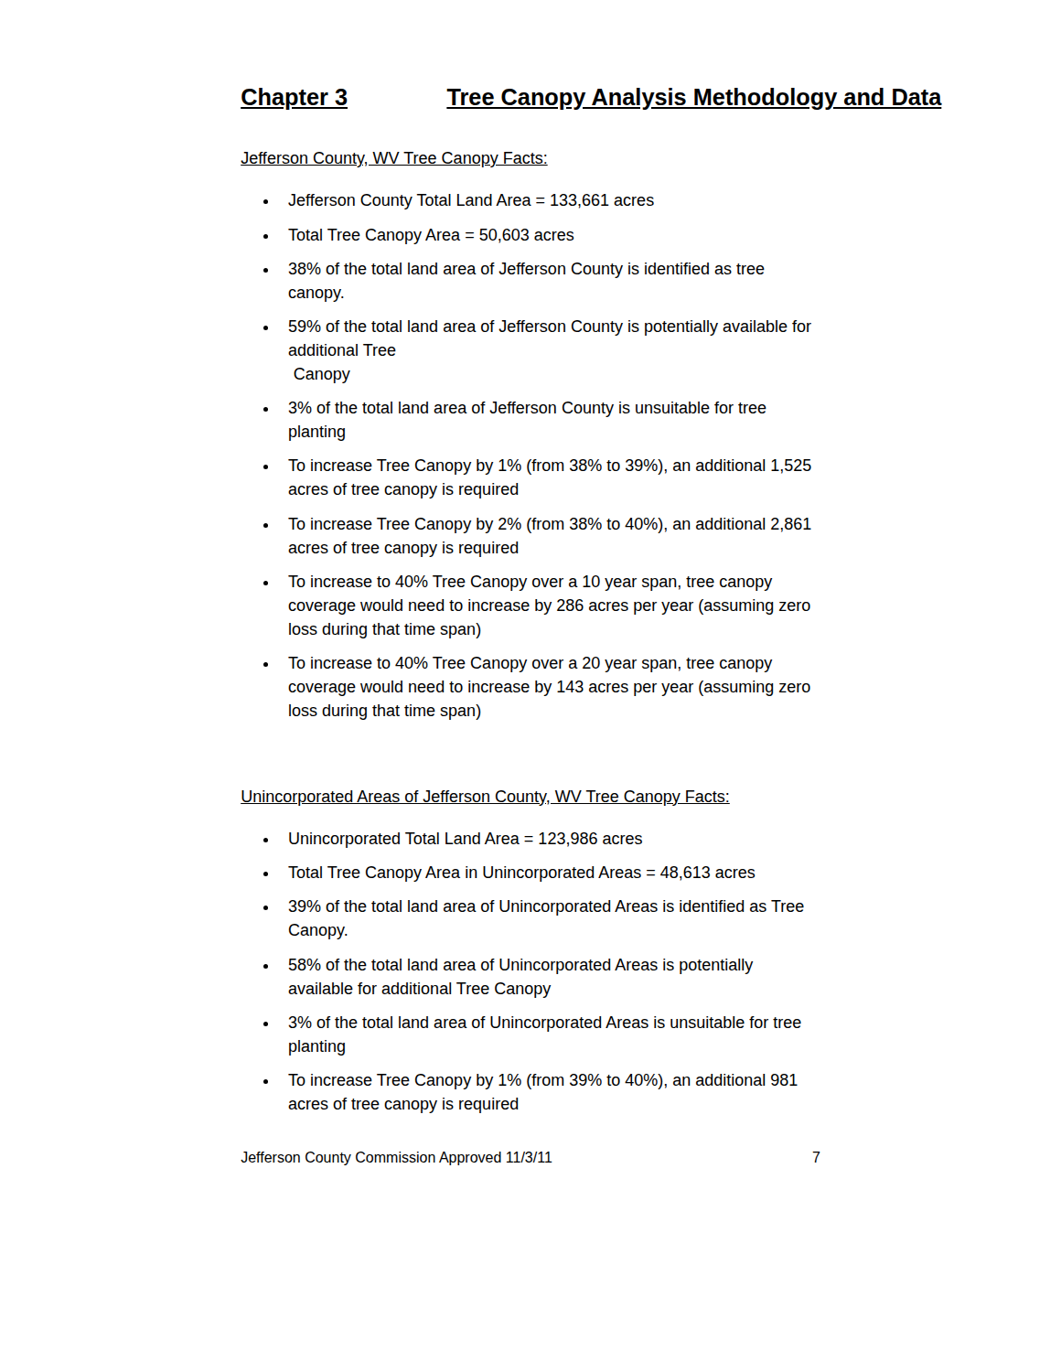Chapter 3 Tree Canopy Analysis Methodology and Data
Jefferson County, WV Tree Canopy Facts:
Jefferson County Total Land Area = 133,661 acres
Total Tree Canopy Area = 50,603 acres
38% of the total land area of Jefferson County is identified as tree canopy.
59% of the total land area of Jefferson County is potentially available for additional TreeCanopy
3% of the total land area of Jefferson County is unsuitable for tree planting
To increase Tree Canopy by 1% (from 38% to 39%), an additional 1,525 acres of tree canopy is required
To increase Tree Canopy by 2% (from 38% to 40%), an additional 2,861 acres of tree canopy is required
To increase to 40% Tree Canopy over a 10 year span, tree canopy coverage would need to increase by 286 acres per year (assuming zero loss during that time span)
To increase to 40% Tree Canopy over a 20 year span, tree canopy coverage would need to increase by 143 acres per year (assuming zero loss during that time span)
Unincorporated Areas of Jefferson County, WV Tree Canopy Facts:
Unincorporated Total Land Area = 123,986 acres
Total Tree Canopy Area in Unincorporated Areas = 48,613 acres
39% of the total land area of Unincorporated Areas is identified as Tree Canopy.
58% of the total land area of Unincorporated Areas is potentially available for additional Tree Canopy
3% of the total land area of Unincorporated Areas is unsuitable for tree planting
To increase Tree Canopy by 1% (from 39% to 40%), an additional 981 acres of tree canopy is required
Jefferson County Commission Approved 11/3/11 7